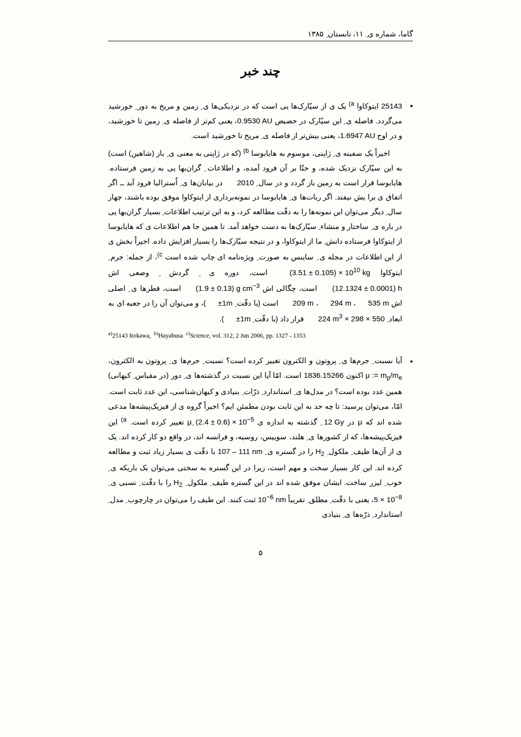گاما، شماره ی ِ ۱۱، تابستان ِ ۱۳۸۵
چند خبر
25143 ایتوکاوا a) یک ی از سیّارک‌ها یی است که در نزدیکی‌ها ی ِ زمین و مریخ به دور ِ خورشید می‌گردد. فاصله ی ِ این سیّارک در حضیض 0.9530 AU، یعنی کم‌تر از فاصله ی ِ زمین تا خورشید، و در اوج 1.6947 AU، یعنی بیش‌تر از فاصله ی ِ مریخ تا خورشید است.
اخیراً یک سفینه ی ِ ژاپنی، موسوم به هایابوسا b) (که در ژاپنی به معنی ی ِ باز (شاهین) است) به این سیّارک نزدیک شده، و حتّا بر آن فرود آمده، و اطلاعات ِ گران‌بها یی به زمین فرستاده. هایابوسا قرار است به زمین باز گردد و در سال ِ 2010 در بیابان‌ها ی ِ اُسترالیا فرود آید ــ اگر اتفاق ی برا یش نیفتد. اگر ربات‌ها ی ِ هایابوسا در نمونه‌برداری از ایتوکاوا موفق بوده باشند، چهار سال ِ دیگر می‌توان این نمونه‌ها را به دقّت مطالعه کرد، و به این ترتیب اطلاعات ِ بسیار گران‌بها یی در باره ی ِ ساختار و منشاء ِ سیّارک‌ها به دست خواهد آمد. تا همین جا هم اطلاعات ی که هایابوسا از ایتوکاوا فرستاده دانش ِ ما از ایتوکاوا، و در نتیجه سیّارک‌ها را بسیار افزایش داده. اخیراً بخش ی از این اطلاعات در مجله ی ِ ساینس به صورت ِ ویژه‌نامه ای چاپ شده است c)، از جمله: جرم ِ ایتوکاوا (3.51 ± 0.105) × 1010 kg است، دوره ی ِ گردش ِ وضعی اش (12.1324 ± 0.0001) h است، چگالی اش (1.9 ± 0.13) g cm−3 است، قطرها ی ِ اصلی اش 535 m، 294 m، 209 m است (با دقّت ِ ±1m)، و می‌توان آن را در جعبه ای به ابعاد ِ 224 m3 × 298 × 550 قرار داد (با دقّت ِ ±1m).
a)25143 Itokawa, b)Hayabusa c)Science, vol. 312, 2 Jun 2006, pp. 1327 - 1353
آیا نسبت ِ جرم‌ها ی ِ پروتون و الکترون تغییر کرده است؟ نسبت ِ جرم‌ها ی ِ پروتون به الکترون، μ := mp/me اکنون 1836.15266 است. امّا آیا این نسبت در گذشته‌ها ی ِ دور (در مقیاس ِ کیهانی) همین عدد بوده است؟ در مدل‌ها ی ِ استاندارد ِ ذرّات ِ بنیادی و کیهان‌شناسی، این عدد ثابت است. امّا، می‌توان پرسید: تا چه حد به این ثابت بودن مطمئن ایم؟ اخیراً گروه ی از فیزیک‌پیشه‌ها مدعی شده اند که μ در 12 Gy ِ گذشته به اندازه ی μ ِ (2.4 ± 0.6) × 10−5 تغییر کرده است. a) این فیزیک‌پیشه‌ها، که از کشورها ی ِ هلند، سوییس، روسیه، و فرانسه اند، در واقع دو کار کرده اند. یک ی از آن‌ها طیف ِ ملکول ِ H2 را در گستره ی ِ 107 – 111 nm با دقّت ی بسیار زیاد ثبت و مطالعه کرده اند. این کار بسیار سخت و مهم است، زیرا در این گستره به سختی می‌توان یک باریکه ی ِ خوب ِ لیزر ساخت. ایشان موفق شده اند در این گستره طیف ِ ملکول ِ H2 را با دقّت ِ نسبی ی ِ 5 × 10−8، یعنی با دقّت ِ مطلق ِ تقریباً 10−6 nm ثبت کنند. این طیف را می‌توان در چارچوب ِ مدل ِ استاندارد ِ ذرّه‌ها ی ِ بنیادی
۵